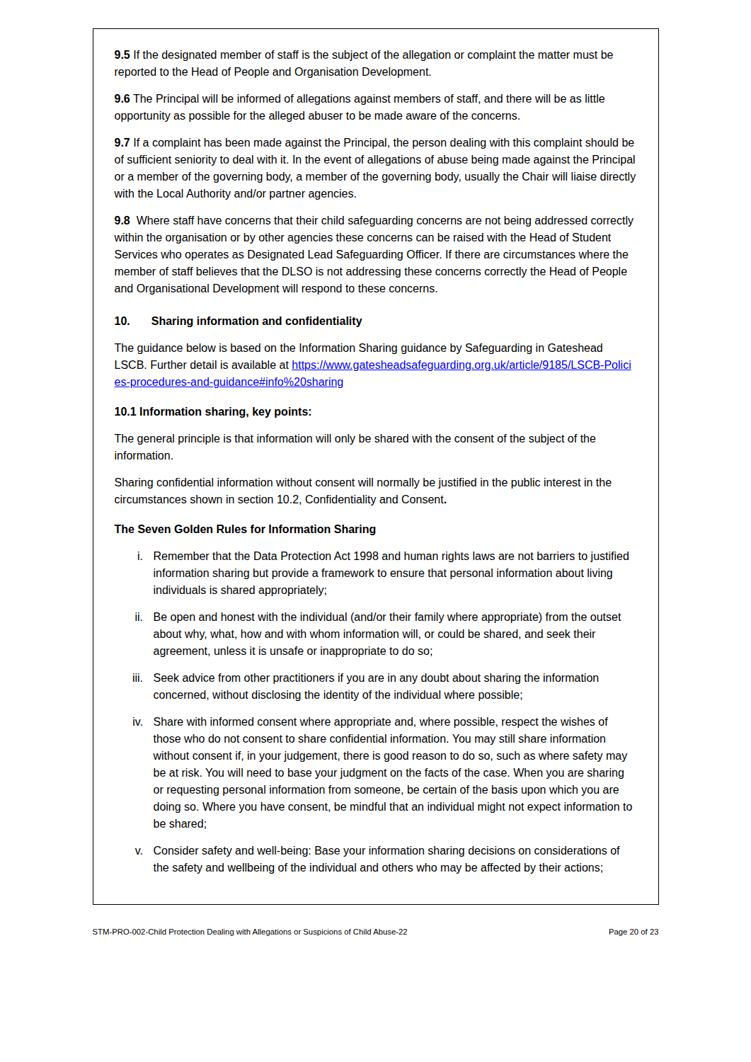9.5 If the designated member of staff is the subject of the allegation or complaint the matter must be reported to the Head of People and Organisation Development.
9.6 The Principal will be informed of allegations against members of staff, and there will be as little opportunity as possible for the alleged abuser to be made aware of the concerns.
9.7 If a complaint has been made against the Principal, the person dealing with this complaint should be of sufficient seniority to deal with it. In the event of allegations of abuse being made against the Principal or a member of the governing body, a member of the governing body, usually the Chair will liaise directly with the Local Authority and/or partner agencies.
9.8 Where staff have concerns that their child safeguarding concerns are not being addressed correctly within the organisation or by other agencies these concerns can be raised with the Head of Student Services who operates as Designated Lead Safeguarding Officer. If there are circumstances where the member of staff believes that the DLSO is not addressing these concerns correctly the Head of People and Organisational Development will respond to these concerns.
10. Sharing information and confidentiality
The guidance below is based on the Information Sharing guidance by Safeguarding in Gateshead LSCB. Further detail is available at https://www.gatesheadsafeguarding.org.uk/article/9185/LSCB-Policies-procedures-and-guidance#info%20sharing
10.1 Information sharing, key points:
The general principle is that information will only be shared with the consent of the subject of the information.
Sharing confidential information without consent will normally be justified in the public interest in the circumstances shown in section 10.2, Confidentiality and Consent.
The Seven Golden Rules for Information Sharing
Remember that the Data Protection Act 1998 and human rights laws are not barriers to justified information sharing but provide a framework to ensure that personal information about living individuals is shared appropriately;
Be open and honest with the individual (and/or their family where appropriate) from the outset about why, what, how and with whom information will, or could be shared, and seek their agreement, unless it is unsafe or inappropriate to do so;
Seek advice from other practitioners if you are in any doubt about sharing the information concerned, without disclosing the identity of the individual where possible;
Share with informed consent where appropriate and, where possible, respect the wishes of those who do not consent to share confidential information. You may still share information without consent if, in your judgement, there is good reason to do so, such as where safety may be at risk. You will need to base your judgment on the facts of the case. When you are sharing or requesting personal information from someone, be certain of the basis upon which you are doing so. Where you have consent, be mindful that an individual might not expect information to be shared;
Consider safety and well-being: Base your information sharing decisions on considerations of the safety and wellbeing of the individual and others who may be affected by their actions;
STM-PRO-002-Child Protection Dealing with Allegations or Suspicions of Child Abuse-22 Page 20 of 23